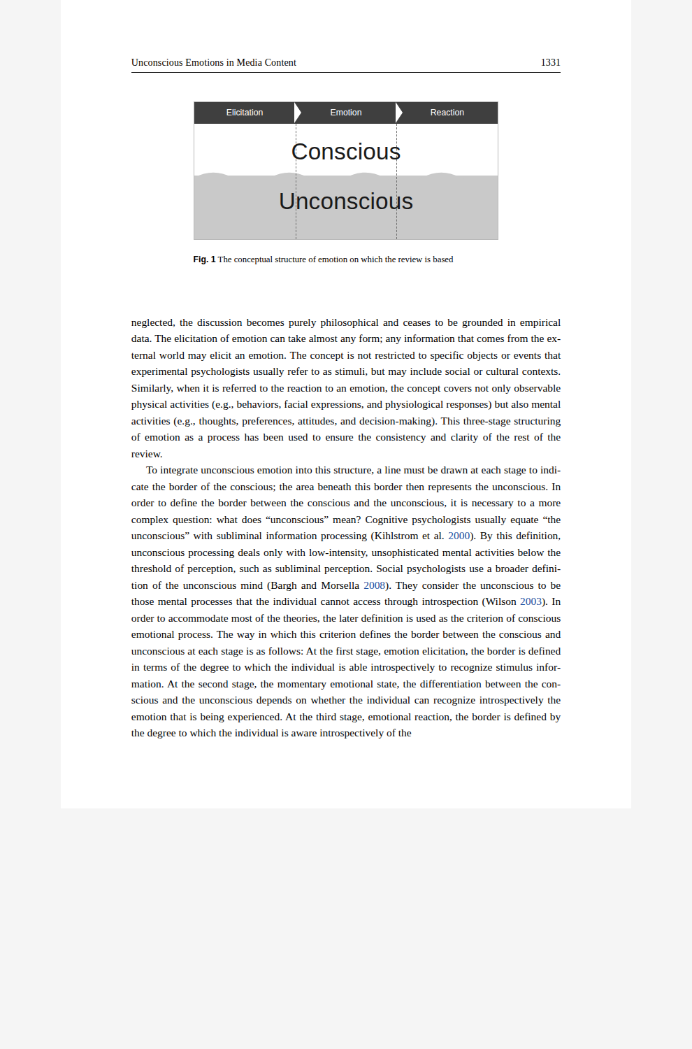Unconscious Emotions in Media Content 1331
Elicitation
Emotion
Reaction
Conscious
Unconscious
Fig. 1 The conceptual structure of emotion on which the review is based
neglected, the discussion becomes purely philosophical and ceases to be grounded in empirical data. The elicitation of emotion can take almost any form; any information that comes from the external world may elicit an emotion. The concept is not restricted to specific objects or events that experimental psychologists usually refer to as stimuli, but may include social or cultural contexts. Similarly, when it is referred to the reaction to an emotion, the concept covers not only observable physical activities (e.g., behaviors, facial expressions, and physiological responses) but also mental activities (e.g., thoughts, preferences, attitudes, and decision-making). This three-stage structuring of emotion as a process has been used to ensure the consistency and clarity of the rest of the review.
To integrate unconscious emotion into this structure, a line must be drawn at each stage to indicate the border of the conscious; the area beneath this border then represents the unconscious. In order to define the border between the conscious and the unconscious, it is necessary to a more complex question: what does “unconscious” mean? Cognitive psychologists usually equate “the unconscious” with subliminal information processing (Kihlstrom et al. 2000). By this definition, unconscious processing deals only with low-intensity, unsophisticated mental activities below the threshold of perception, such as subliminal perception. Social psychologists use a broader definition of the unconscious mind (Bargh and Morsella 2008). They consider the unconscious to be those mental processes that the individual cannot access through introspection (Wilson 2003). In order to accommodate most of the theories, the later definition is used as the criterion of conscious emotional process. The way in which this criterion defines the border between the conscious and unconscious at each stage is as follows: At the first stage, emotion elicitation, the border is defined in terms of the degree to which the individual is able introspectively to recognize stimulus information. At the second stage, the momentary emotional state, the differentiation between the conscious and the unconscious depends on whether the individual can recognize introspectively the emotion that is being experienced. At the third stage, emotional reaction, the border is defined by the degree to which the individual is aware introspectively of the